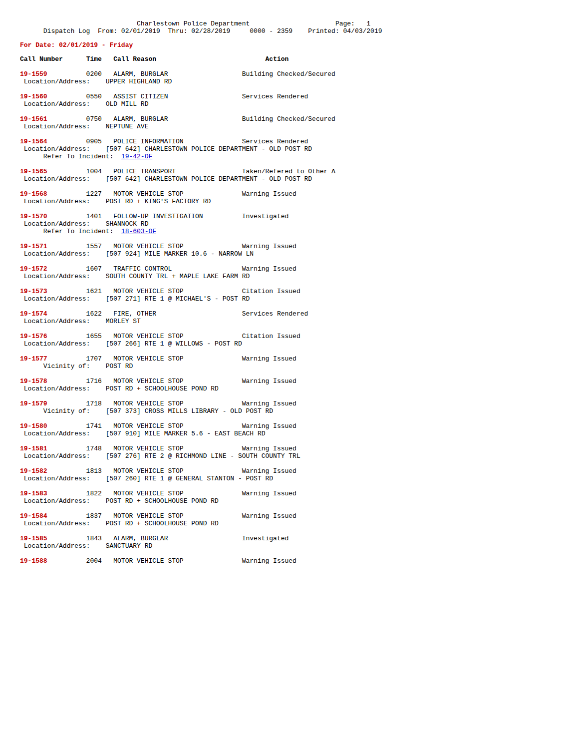Charlestown Police Department                      Page:   1
      Dispatch Log  From: 02/01/2019  Thru: 02/28/2019     0000 - 2359    Printed: 04/03/2019
For Date: 02/01/2019 - Friday
Call Number      Time   Call Reason                            Action

19-1559          0200   ALARM, BURGLAR                   Building Checked/Secured
 Location/Address:    UPPER HIGHLAND RD

19-1560          0550   ASSIST CITIZEN                   Services Rendered
 Location/Address:    OLD MILL RD

19-1561          0750   ALARM, BURGLAR                   Building Checked/Secured
 Location/Address:    NEPTUNE AVE

19-1564          0905   POLICE INFORMATION               Services Rendered
 Location/Address:    [507 642] CHARLESTOWN POLICE DEPARTMENT - OLD POST RD
      Refer To Incident:  19-42-OF

19-1565          1004   POLICE TRANSPORT                 Taken/Refered to Other A
 Location/Address:    [507 642] CHARLESTOWN POLICE DEPARTMENT - OLD POST RD

19-1568          1227   MOTOR VEHICLE STOP               Warning Issued
 Location/Address:    POST RD + KING'S FACTORY RD

19-1570          1401   FOLLOW-UP INVESTIGATION          Investigated
 Location/Address:    SHANNOCK RD
      Refer To Incident:  18-603-OF

19-1571          1557   MOTOR VEHICLE STOP               Warning Issued
 Location/Address:    [507 924] MILE MARKER 10.6 - NARROW LN

19-1572          1607   TRAFFIC CONTROL                  Warning Issued
 Location/Address:    SOUTH COUNTY TRL + MAPLE LAKE FARM RD

19-1573          1621   MOTOR VEHICLE STOP               Citation Issued
 Location/Address:    [507 271] RTE 1 @ MICHAEL'S - POST RD

19-1574          1622   FIRE, OTHER                      Services Rendered
 Location/Address:    MORLEY ST

19-1576          1655   MOTOR VEHICLE STOP               Citation Issued
 Location/Address:    [507 266] RTE 1 @ WILLOWS - POST RD

19-1577          1707   MOTOR VEHICLE STOP               Warning Issued
      Vicinity of:    POST RD

19-1578          1716   MOTOR VEHICLE STOP               Warning Issued
 Location/Address:    POST RD + SCHOOLHOUSE POND RD

19-1579          1718   MOTOR VEHICLE STOP               Warning Issued
      Vicinity of:    [507 373] CROSS MILLS LIBRARY - OLD POST RD

19-1580          1741   MOTOR VEHICLE STOP               Warning Issued
 Location/Address:    [507 910] MILE MARKER 5.6 - EAST BEACH RD

19-1581          1748   MOTOR VEHICLE STOP               Warning Issued
 Location/Address:    [507 276] RTE 2 @ RICHMOND LINE - SOUTH COUNTY TRL

19-1582          1813   MOTOR VEHICLE STOP               Warning Issued
 Location/Address:    [507 260] RTE 1 @ GENERAL STANTON - POST RD

19-1583          1822   MOTOR VEHICLE STOP               Warning Issued
 Location/Address:    POST RD + SCHOOLHOUSE POND RD

19-1584          1837   MOTOR VEHICLE STOP               Warning Issued
 Location/Address:    POST RD + SCHOOLHOUSE POND RD

19-1585          1843   ALARM, BURGLAR                   Investigated
 Location/Address:    SANCTUARY RD

19-1588          2004   MOTOR VEHICLE STOP               Warning Issued